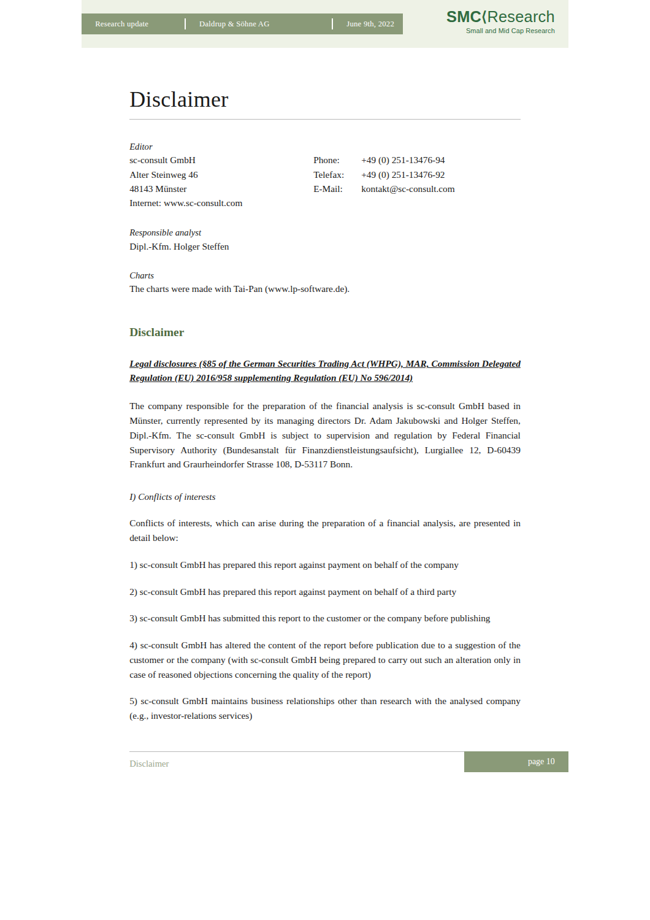Research update
Daldrup & Söhne AG
June 9th, 2022
SMC⟨Research
Small and Mid Cap Research
Disclaimer
Editor
| sc-consult GmbH | Phone: | +49 (0) 251-13476-94 |
| Alter Steinweg 46 | Telefax: | +49 (0) 251-13476-92 |
| 48143 Münster | E-Mail: | kontakt@sc-consult.com |
| Internet: www.sc-consult.com | | |
Responsible analyst
Dipl.-Kfm. Holger Steffen
Charts
The charts were made with Tai-Pan (www.lp-software.de).
Disclaimer
Legal disclosures (§85 of the German Securities Trading Act (WHPG), MAR, Commission Delegated Regulation (EU) 2016/958 supplementing Regulation (EU) No 596/2014)
The company responsible for the preparation of the financial analysis is sc-consult GmbH based in Münster, currently represented by its managing directors Dr. Adam Jakubowski and Holger Steffen, Dipl.-Kfm. The sc-consult GmbH is subject to supervision and regulation by Federal Financial Supervisory Authority (Bundesanstalt für Finanzdienstleistungsaufsicht), Lurgiallee 12, D-60439 Frankfurt and Graurheindorfer Strasse 108, D-53117 Bonn.
I) Conflicts of interests
Conflicts of interests, which can arise during the preparation of a financial analysis, are presented in detail below:
1) sc-consult GmbH has prepared this report against payment on behalf of the company
2) sc-consult GmbH has prepared this report against payment on behalf of a third party
3) sc-consult GmbH has submitted this report to the customer or the company before publishing
4) sc-consult GmbH has altered the content of the report before publication due to a suggestion of the customer or the company (with sc-consult GmbH being prepared to carry out such an alteration only in case of reasoned objections concerning the quality of the report)
5) sc-consult GmbH maintains business relationships other than research with the analysed company (e.g., investor-relations services)
Disclaimer
page 10